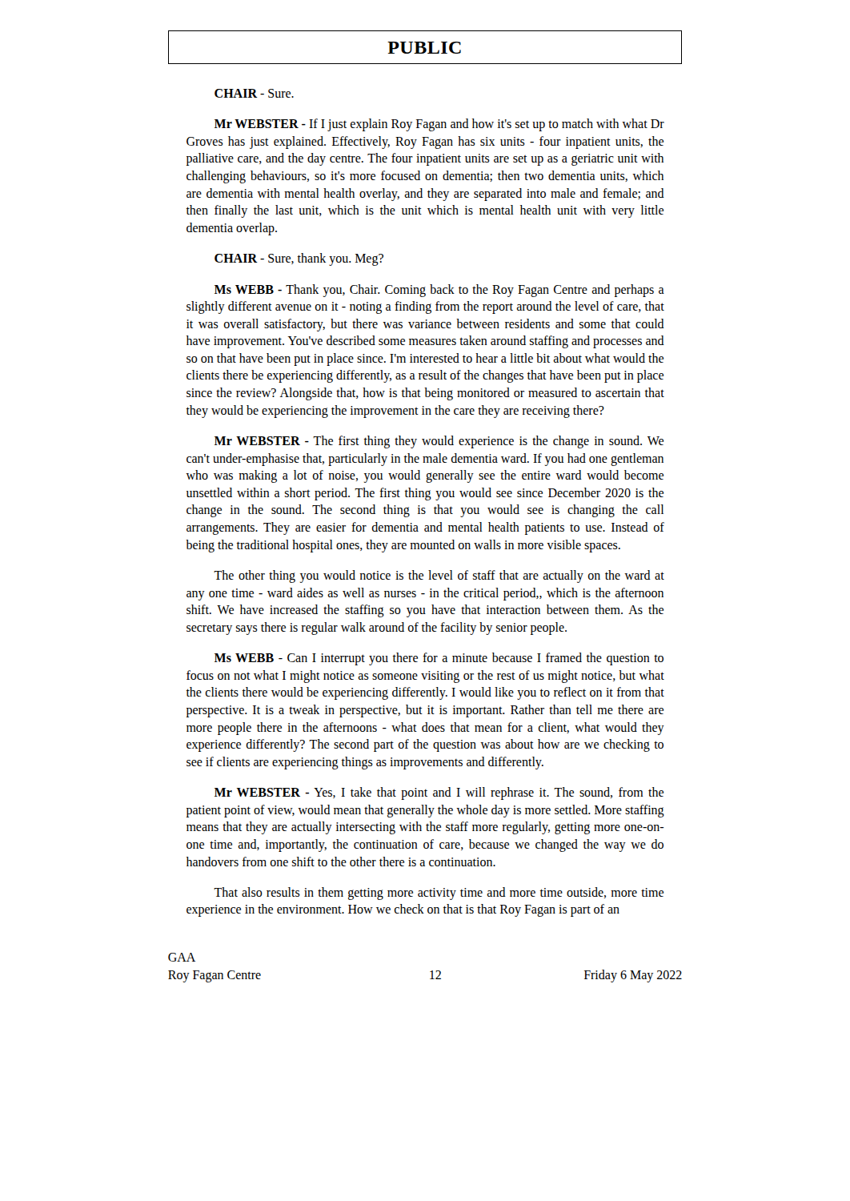PUBLIC
CHAIR - Sure.
Mr WEBSTER - If I just explain Roy Fagan and how it's set up to match with what Dr Groves has just explained. Effectively, Roy Fagan has six units - four inpatient units, the palliative care, and the day centre. The four inpatient units are set up as a geriatric unit with challenging behaviours, so it's more focused on dementia; then two dementia units, which are dementia with mental health overlay, and they are separated into male and female; and then finally the last unit, which is the unit which is mental health unit with very little dementia overlap.
CHAIR - Sure, thank you. Meg?
Ms WEBB - Thank you, Chair. Coming back to the Roy Fagan Centre and perhaps a slightly different avenue on it - noting a finding from the report around the level of care, that it was overall satisfactory, but there was variance between residents and some that could have improvement. You've described some measures taken around staffing and processes and so on that have been put in place since. I'm interested to hear a little bit about what would the clients there be experiencing differently, as a result of the changes that have been put in place since the review? Alongside that, how is that being monitored or measured to ascertain that they would be experiencing the improvement in the care they are receiving there?
Mr WEBSTER - The first thing they would experience is the change in sound. We can't under-emphasise that, particularly in the male dementia ward. If you had one gentleman who was making a lot of noise, you would generally see the entire ward would become unsettled within a short period. The first thing you would see since December 2020 is the change in the sound. The second thing is that you would see is changing the call arrangements. They are easier for dementia and mental health patients to use. Instead of being the traditional hospital ones, they are mounted on walls in more visible spaces.
The other thing you would notice is the level of staff that are actually on the ward at any one time - ward aides as well as nurses - in the critical period,, which is the afternoon shift. We have increased the staffing so you have that interaction between them. As the secretary says there is regular walk around of the facility by senior people.
Ms WEBB - Can I interrupt you there for a minute because I framed the question to focus on not what I might notice as someone visiting or the rest of us might notice, but what the clients there would be experiencing differently. I would like you to reflect on it from that perspective. It is a tweak in perspective, but it is important. Rather than tell me there are more people there in the afternoons - what does that mean for a client, what would they experience differently? The second part of the question was about how are we checking to see if clients are experiencing things as improvements and differently.
Mr WEBSTER - Yes, I take that point and I will rephrase it. The sound, from the patient point of view, would mean that generally the whole day is more settled. More staffing means that they are actually intersecting with the staff more regularly, getting more one-on-one time and, importantly, the continuation of care, because we changed the way we do handovers from one shift to the other there is a continuation.
That also results in them getting more activity time and more time outside, more time experience in the environment. How we check on that is that Roy Fagan is part of an
GAA
Roy Fagan Centre 12 Friday 6 May 2022